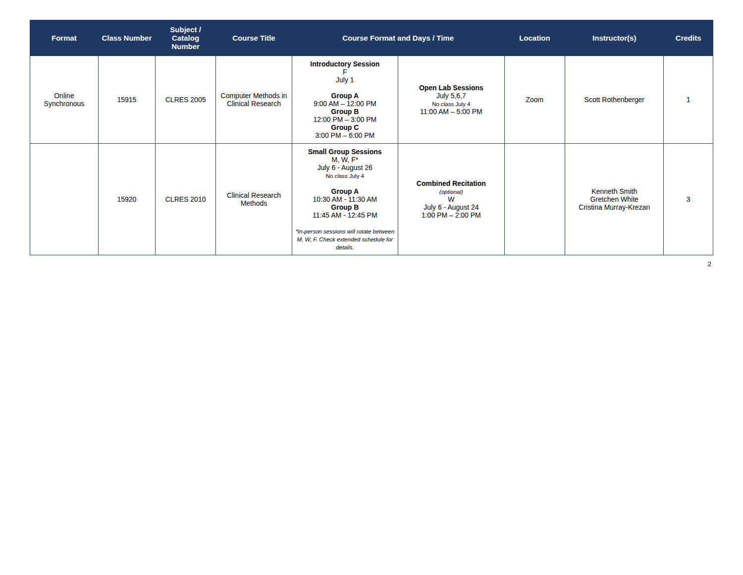| Format | Class Number | Subject / Catalog Number | Course Title | Course Format and Days / Time | Location | Instructor(s) | Credits |
| --- | --- | --- | --- | --- | --- | --- | --- |
| Online Synchronous | 15915 | CLRES 2005 | Computer Methods in Clinical Research | Introductory Session F July 1 Group A 9:00 AM – 12:00 PM Group B 12:00 PM – 3:00 PM Group C 3:00 PM – 6:00 PM | Open Lab Sessions July 5,6,7 No class July 4 11:00 AM – 5:00 PM | Zoom | Scott Rothenberger | 1 |
| | 15920 | CLRES 2010 | Clinical Research Methods | Small Group Sessions M, W, F* July 6 - August 26 No class July 4 Group A 10:30 AM - 11:30 AM Group B 11:45 AM - 12:45 PM *In-person sessions will rotate between M, W, F. Check extended schedule for details. | Combined Recitation (optional) W July 6 - August 24 1:00 PM – 2:00 PM | | Kenneth Smith Gretchen White Cristina Murray-Krezan | 3 |
2